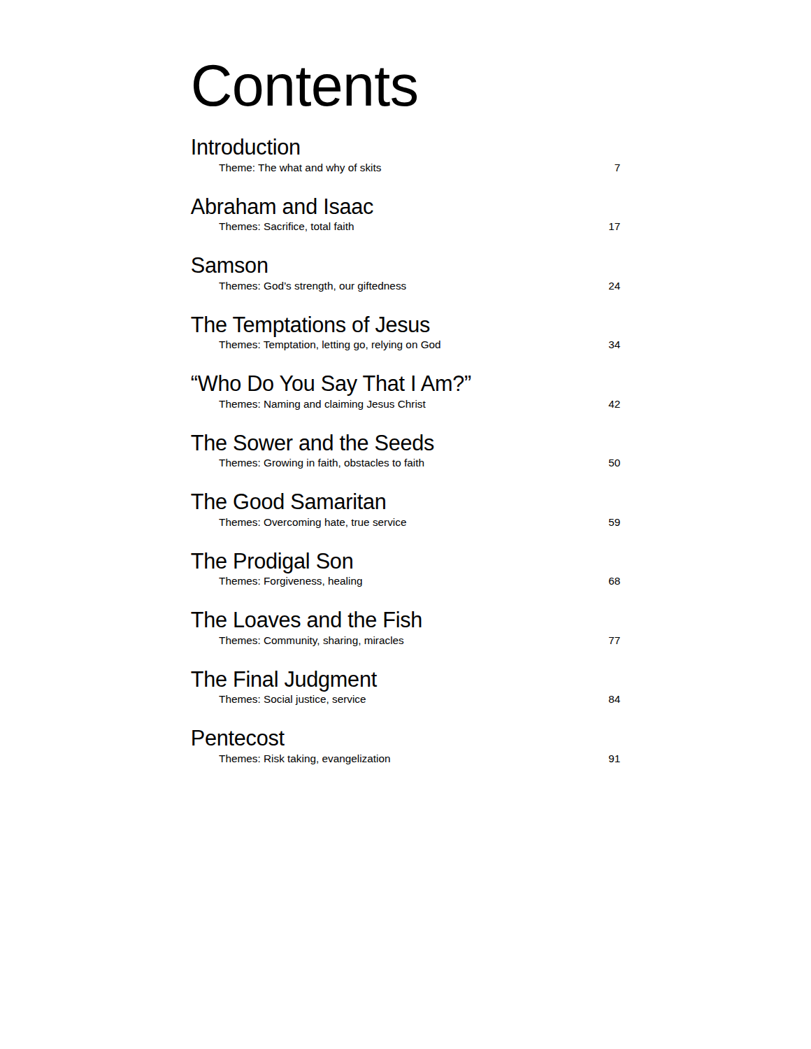Contents
Introduction
Theme: The what and why of skits 7
Abraham and Isaac
Themes: Sacrifice, total faith 17
Samson
Themes: God’s strength, our giftedness 24
The Temptations of Jesus
Themes: Temptation, letting go, relying on God 34
“Who Do You Say That I Am?”
Themes: Naming and claiming Jesus Christ 42
The Sower and the Seeds
Themes: Growing in faith, obstacles to faith 50
The Good Samaritan
Themes: Overcoming hate, true service 59
The Prodigal Son
Themes: Forgiveness, healing 68
The Loaves and the Fish
Themes: Community, sharing, miracles 77
The Final Judgment
Themes: Social justice, service 84
Pentecost
Themes: Risk taking, evangelization 91